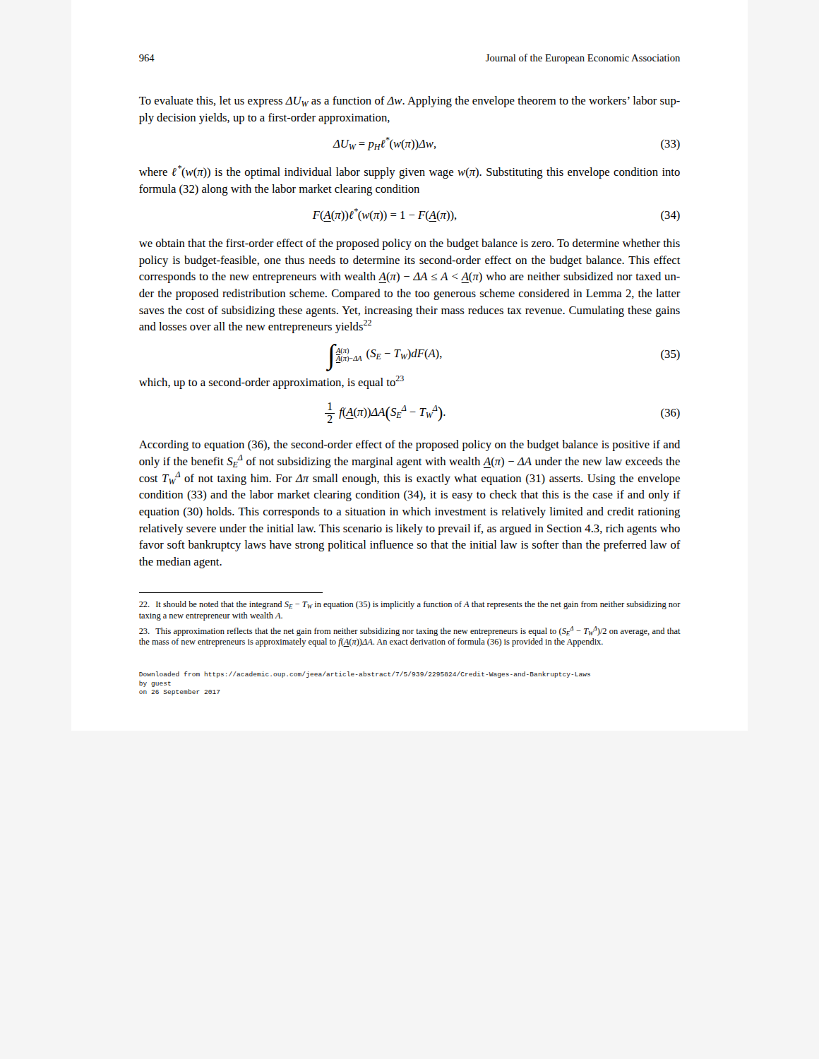964 Journal of the European Economic Association
To evaluate this, let us express ΔUW as a function of Δw. Applying the envelope theorem to the workers’ labor supply decision yields, up to a first-order approximation,
ΔUW = pHℓ*(w(π))Δw, (33)
where ℓ*(w(π)) is the optimal individual labor supply given wage w(π). Substituting this envelope condition into formula (32) along with the labor market clearing condition
F(A(π))ℓ*(w(π)) = 1 − F(A(π)), (34)
we obtain that the first-order effect of the proposed policy on the budget balance is zero. To determine whether this policy is budget-feasible, one thus needs to determine its second-order effect on the budget balance. This effect corresponds to the new entrepreneurs with wealth A(π) − ΔA ≤ A < A(π) who are neither subsidized nor taxed under the proposed redistribution scheme. Compared to the too generous scheme considered in Lemma 2, the latter saves the cost of subsidizing these agents. Yet, increasing their mass reduces tax revenue. Cumulating these gains and losses over all the new entrepreneurs yields22
∫ A(π) A(π)−ΔA (SE − TW)dF(A), (35)
which, up to a second-order approximation, is equal to23
12 f(A(π))ΔA(SEΔ − TWΔ). (36)
According to equation (36), the second-order effect of the proposed policy on the budget balance is positive if and only if the benefit SEΔ of not subsidizing the marginal agent with wealth A(π) − ΔA under the new law exceeds the cost TWΔ of not taxing him. For Δπ small enough, this is exactly what equation (31) asserts. Using the envelope condition (33) and the labor market clearing condition (34), it is easy to check that this is the case if and only if equation (30) holds. This corresponds to a situation in which investment is relatively limited and credit rationing relatively severe under the initial law. This scenario is likely to prevail if, as argued in Section 4.3, rich agents who favor soft bankruptcy laws have strong political influence so that the initial law is softer than the preferred law of the median agent.
22. It should be noted that the integrand SE − TW in equation (35) is implicitly a function of A that represents the the net gain from neither subsidizing nor taxing a new entrepreneur with wealth A.
23. This approximation reflects that the net gain from neither subsidizing nor taxing the new entrepreneurs is equal to (SEΔ − TWΔ)/2 on average, and that the mass of new entrepreneurs is approximately equal to f(A(π))ΔA. An exact derivation of formula (36) is provided in the Appendix.
Downloaded from https://academic.oup.com/jeea/article-abstract/7/5/939/2295824/Credit-Wages-and-Bankruptcy-Laws
by guest
on 26 September 2017